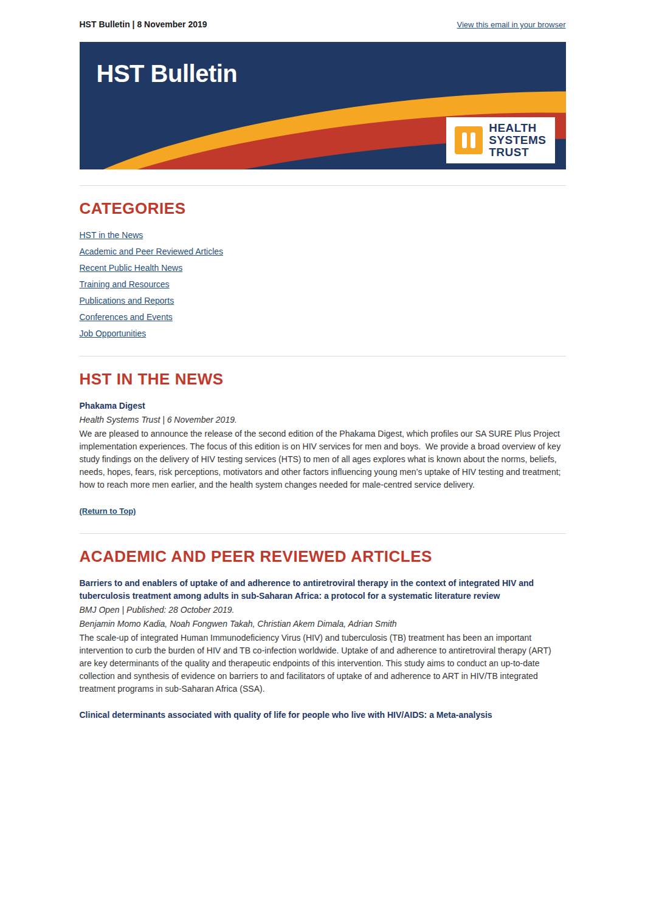HST Bulletin | 8 November 2019 View this email in your browser
HST Bulletin
HEALTH
SYSTEMS
TRUST
CATEGORIES
HST in the News
Academic and Peer Reviewed Articles
Recent Public Health News
Training and Resources
Publications and Reports
Conferences and Events
Job Opportunities
HST IN THE NEWS
Phakama Digest
Health Systems Trust | 6 November 2019.
We are pleased to announce the release of the second edition of the Phakama Digest, which profiles our SA SURE Plus Project implementation experiences. The focus of this edition is on HIV services for men and boys. We provide a broad overview of key study findings on the delivery of HIV testing services (HTS) to men of all ages explores what is known about the norms, beliefs, needs, hopes, fears, risk perceptions, motivators and other factors influencing young men’s uptake of HIV testing and treatment; how to reach more men earlier, and the health system changes needed for male-centred service delivery.
(Return to Top)
ACADEMIC AND PEER REVIEWED ARTICLES
Barriers to and enablers of uptake of and adherence to antiretroviral therapy in the context of integrated HIV and tuberculosis treatment among adults in sub-Saharan Africa: a protocol for a systematic literature review
BMJ Open | Published: 28 October 2019.
Benjamin Momo Kadia, Noah Fongwen Takah, Christian Akem Dimala, Adrian Smith
The scale-up of integrated Human Immunodeficiency Virus (HIV) and tuberculosis (TB) treatment has been an important intervention to curb the burden of HIV and TB co-infection worldwide. Uptake of and adherence to antiretroviral therapy (ART) are key determinants of the quality and therapeutic endpoints of this intervention. This study aims to conduct an up-to-date collection and synthesis of evidence on barriers to and facilitators of uptake of and adherence to ART in HIV/TB integrated treatment programs in sub-Saharan Africa (SSA).
Clinical determinants associated with quality of life for people who live with HIV/AIDS: a Meta-analysis